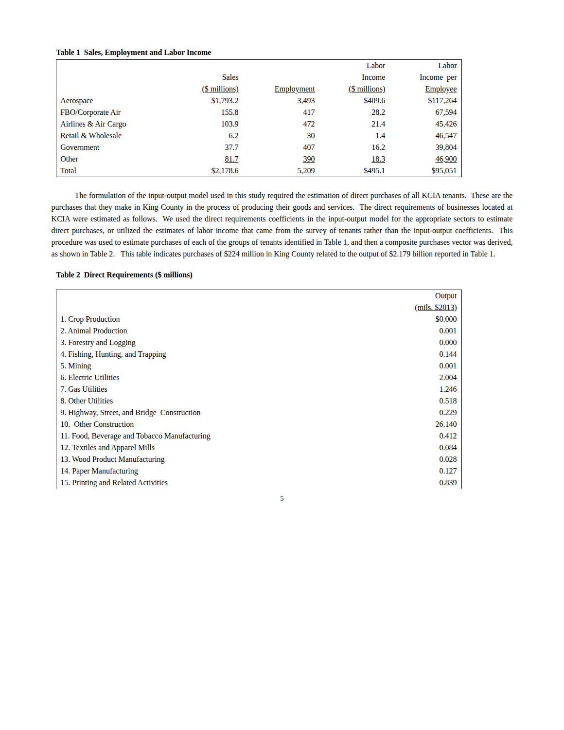Table 1 Sales, Employment and Labor Income
| | | | Labor | Labor |
| --- | --- | --- | --- | --- |
| | Sales | | Income | Income per |
| | ($ millions) | Employment | ($ millions) | Employee |
| Aerospace | $1,793.2 | 3,493 | $409.6 | $117,264 |
| FBO/Corporate Air | 155.8 | 417 | 28.2 | 67,594 |
| Airlines & Air Cargo | 103.9 | 472 | 21.4 | 45,426 |
| Retail & Wholesale | 6.2 | 30 | 1.4 | 46,547 |
| Government | 37.7 | 407 | 16.2 | 39,804 |
| Other | 81.7 | 390 | 18.3 | 46,900 |
| Total | $2,178.6 | 5,209 | $495.1 | $95,051 |
The formulation of the input-output model used in this study required the estimation of direct purchases of all KCIA tenants. These are the purchases that they make in King County in the process of producing their goods and services. The direct requirements of businesses located at KCIA were estimated as follows. We used the direct requirements coefficients in the input-output model for the appropriate sectors to estimate direct purchases, or utilized the estimates of labor income that came from the survey of tenants rather than the input-output coefficients. This procedure was used to estimate purchases of each of the groups of tenants identified in Table 1, and then a composite purchases vector was derived, as shown in Table 2. This table indicates purchases of $224 million in King County related to the output of $2.179 billion reported in Table 1.
Table 2 Direct Requirements ($ millions)
| | Output |
| --- | --- |
| | (mils. $2013) |
| 1. Crop Production | $0.000 |
| 2. Animal Production | 0.001 |
| 3. Forestry and Logging | 0.000 |
| 4. Fishing, Hunting, and Trapping | 0.144 |
| 5. Mining | 0.001 |
| 6. Electric Utilities | 2.004 |
| 7. Gas Utilities | 1.246 |
| 8. Other Utilities | 0.518 |
| 9. Highway, Street, and Bridge Construction | 0.229 |
| 10. Other Construction | 26.140 |
| 11. Food, Beverage and Tobacco Manufacturing | 0.412 |
| 12. Textiles and Apparel Mills | 0.084 |
| 13. Wood Product Manufacturing | 0.028 |
| 14. Paper Manufacturing | 0.127 |
| 15. Printing and Related Activities | 0.839 |
5